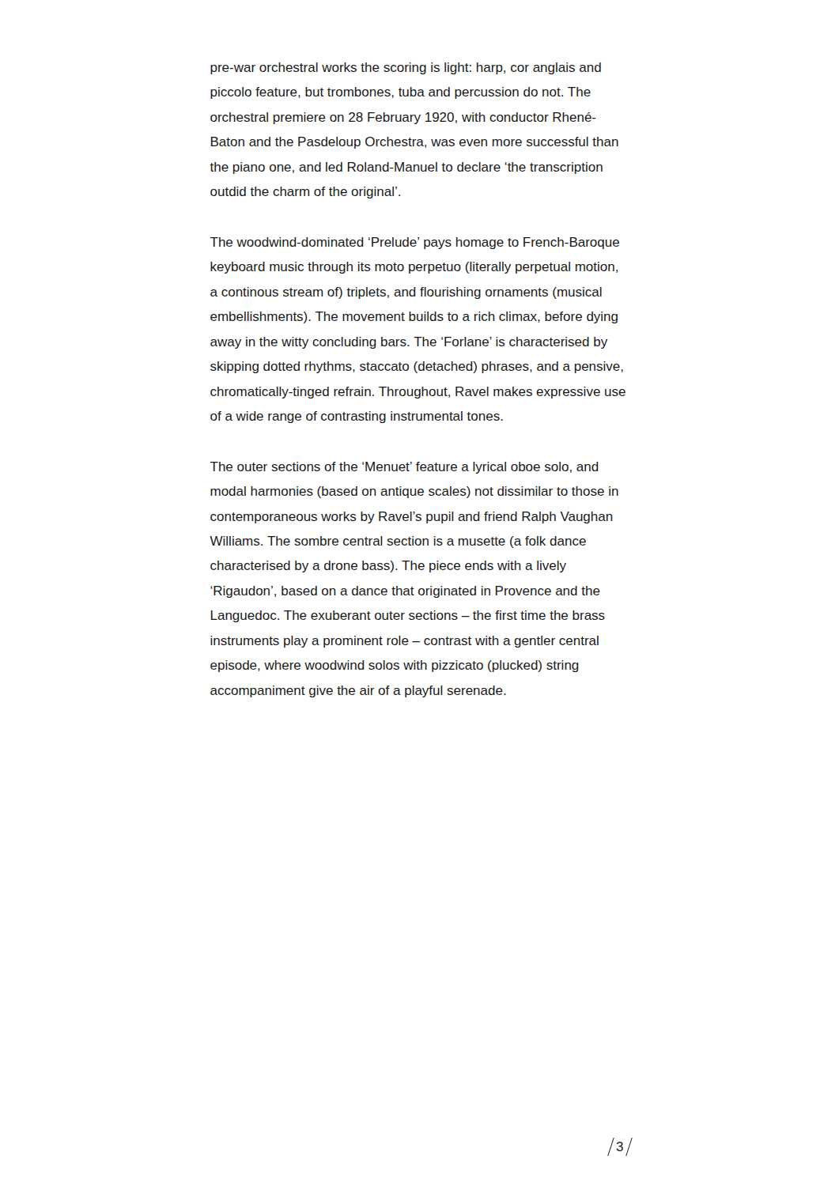pre-war orchestral works the scoring is light: harp, cor anglais and piccolo feature, but trombones, tuba and percussion do not. The orchestral premiere on 28 February 1920, with conductor Rhené-Baton and the Pasdeloup Orchestra, was even more successful than the piano one, and led Roland-Manuel to declare ‘the transcription outdid the charm of the original’.
The woodwind-dominated ‘Prelude’ pays homage to French-Baroque keyboard music through its moto perpetuo (literally perpetual motion, a continous stream of) triplets, and flourishing ornaments (musical embellishments). The movement builds to a rich climax, before dying away in the witty concluding bars. The ‘Forlane’ is characterised by skipping dotted rhythms, staccato (detached) phrases, and a pensive, chromatically-tinged refrain. Throughout, Ravel makes expressive use of a wide range of contrasting instrumental tones.
The outer sections of the ‘Menuet’ feature a lyrical oboe solo, and modal harmonies (based on antique scales) not dissimilar to those in contemporaneous works by Ravel’s pupil and friend Ralph Vaughan Williams. The sombre central section is a musette (a folk dance characterised by a drone bass). The piece ends with a lively ‘Rigaudon’, based on a dance that originated in Provence and the Languedoc. The exuberant outer sections – the first time the brass instruments play a prominent role – contrast with a gentler central episode, where woodwind solos with pizzicato (plucked) string accompaniment give the air of a playful serenade.
3